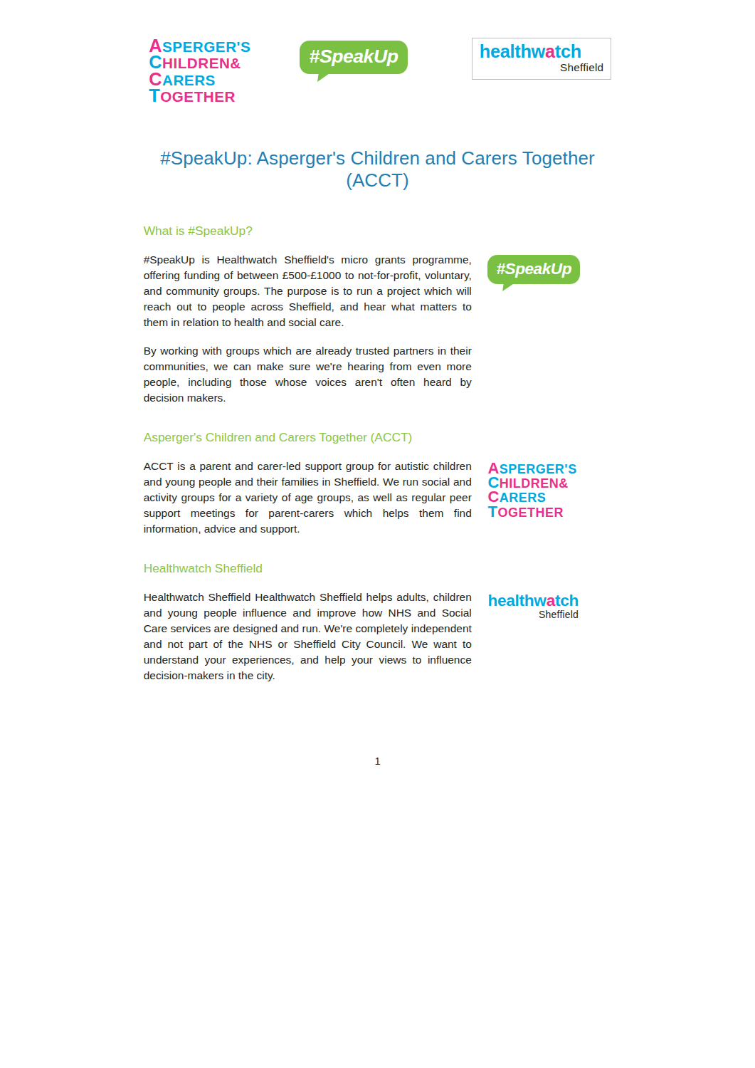ASPERGER'S
CHILDREN&
CARERS
TOGETHER
#SpeakUp
healthwatch
Sheffield
#SpeakUp: Asperger's Children and Carers Together (ACCT)
What is #SpeakUp?
#SpeakUp is Healthwatch Sheffield's micro grants programme, offering funding of between £500-£1000 to not-for-profit, voluntary, and community groups. The purpose is to run a project which will reach out to people across Sheffield, and hear what matters to them in relation to health and social care.
By working with groups which are already trusted partners in their communities, we can make sure we're hearing from even more people, including those whose voices aren't often heard by decision makers.
#SpeakUp
Asperger's Children and Carers Together (ACCT)
ACCT is a parent and carer-led support group for autistic children and young people and their families in Sheffield. We run social and activity groups for a variety of age groups, as well as regular peer support meetings for parent-carers which helps them find information, advice and support.
ASPERGER'S
CHILDREN&
CARERS
TOGETHER
Healthwatch Sheffield
Healthwatch Sheffield Healthwatch Sheffield helps adults, children and young people influence and improve how NHS and Social Care services are designed and run. We're completely independent and not part of the NHS or Sheffield City Council. We want to understand your experiences, and help your views to influence decision-makers in the city.
healthwatch
Sheffield
1